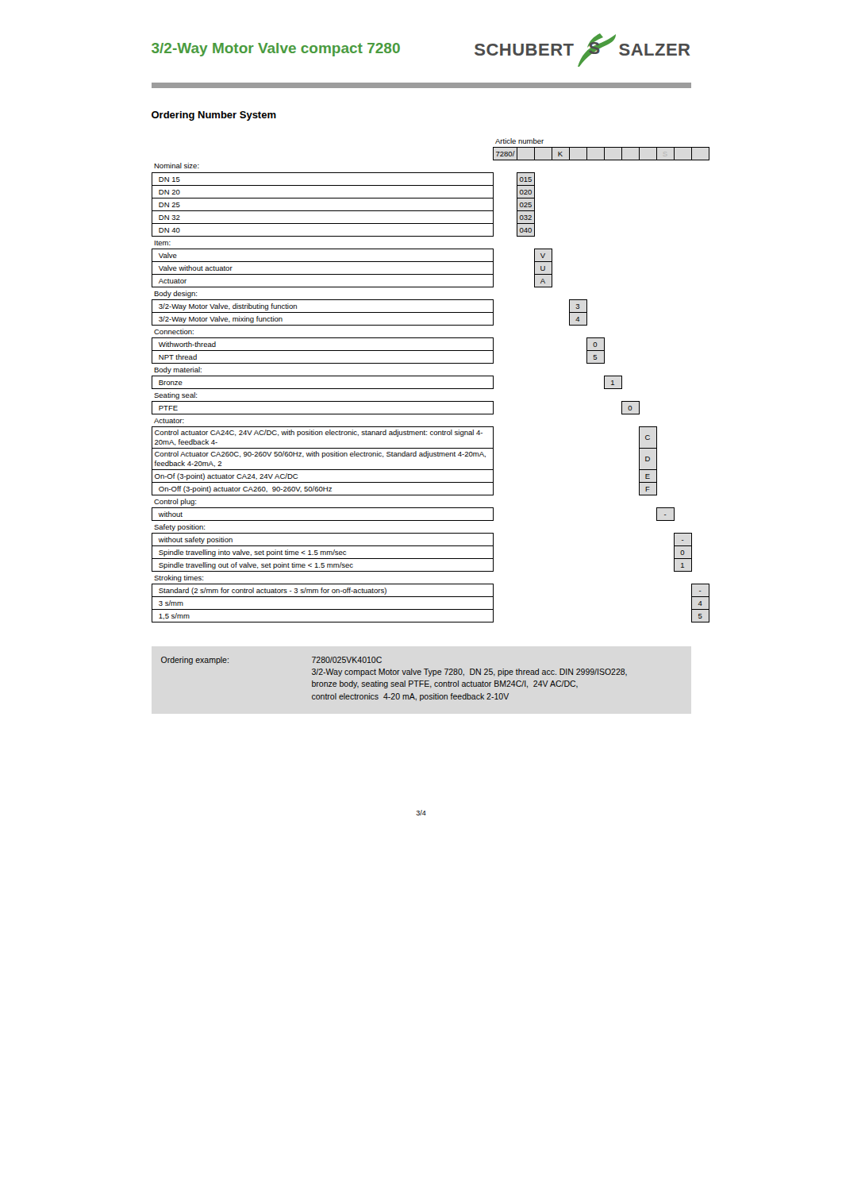3/2-Way Motor Valve compact 7280
SCHUBERT S SALZER
Ordering Number System
| | Article number |
| | 7280/ | | | K | | | | | | S | | |
| Nominal size: | |
| DN 15 | | 015 | |
| DN 20 | | 020 | |
| DN 25 | | 025 | |
| DN 32 | | 032 | |
| DN 40 | | 040 | |
| Item: | |
| Valve | | | V | |
| Valve without actuator | | | U | |
| Actuator | | | A | |
| Body design: | |
| 3/2-Way Motor Valve, distributing function | | | | | 3 | |
| 3/2-Way Motor Valve, mixing function | | | | | 4 | |
| Connection: | |
| Withworth-thread | | | | | | 0 | |
| NPT thread | | | | | | 5 | |
| Body material: | |
| Bronze | | | | | | | 1 | |
| Seating seal: | |
| PTFE | | | | | | | | 0 | |
| Actuator: | |
| Control actuator CA24C, 24V AC/DC, with position electronic, stanard adjustment: control signal 4-20mA, feedback 4- | | | | | | | | | C | |
| Control Actuator CA260C, 90-260V 50/60Hz, with position electronic, Standard adjustment 4-20mA, feedback 4-20mA, 2 | | | | | | | | | D | |
| On-Of (3-point) actuator CA24, 24V AC/DC | | | | | | | | | E | |
| On-Off (3-point) actuator CA260, 90-260V, 50/60Hz | | | | | | | | | F | |
| Control plug: | |
| without | | | | | | | | | | - | |
| Safety position: | |
| without safety position | | | | | | | | | | | - | |
| Spindle travelling into valve, set point time < 1.5 mm/sec | | | | | | | | | | | 0 | |
| Spindle travelling out of valve, set point time < 1.5 mm/sec | | | | | | | | | | | 1 | |
| Stroking times: | |
| Standard (2 s/mm for control actuators - 3 s/mm for on-off-actuators) | | | | | | | | | | | | - |
| 3 s/mm | | | | | | | | | | | | 4 |
| 1,5 s/mm | | | | | | | | | | | | 5 |
Ordering example:
7280/025VK4010C
3/2-Way compact Motor valve Type 7280, DN 25, pipe thread acc. DIN 2999/ISO228,
bronze body, seating seal PTFE, control actuator BM24C/I, 24V AC/DC,
control electronics 4-20 mA, position feedback 2-10V
3/4